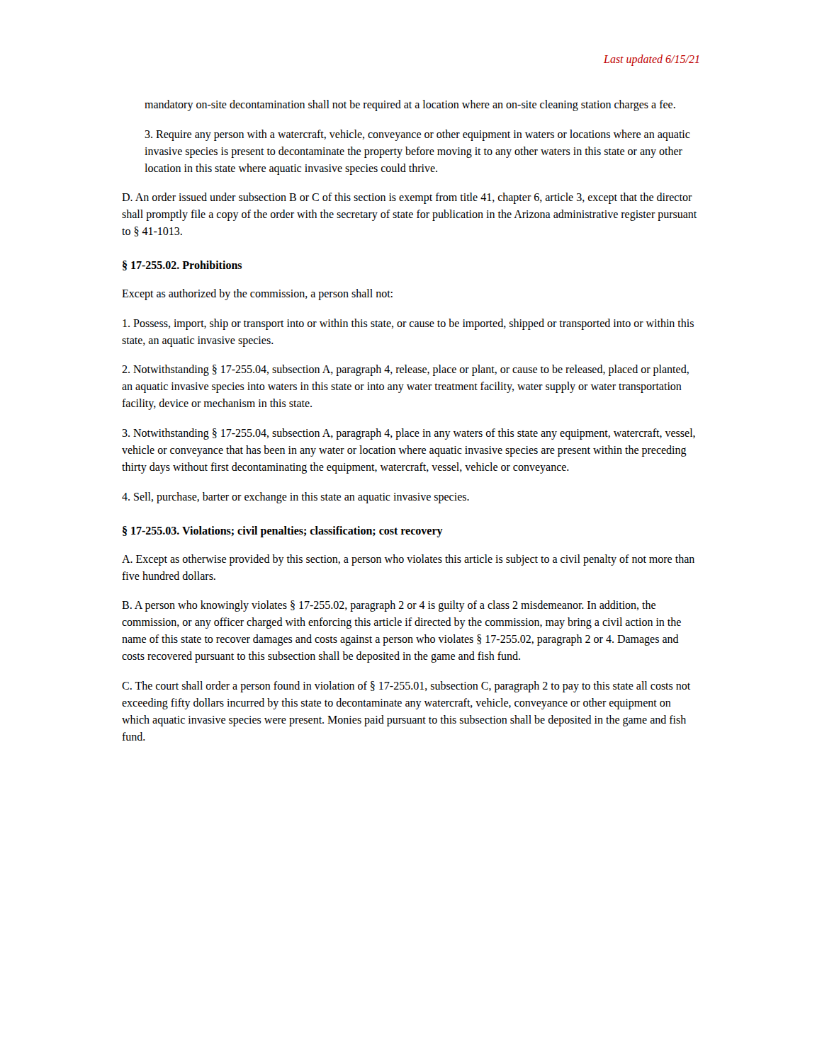Last updated 6/15/21
mandatory on-site decontamination shall not be required at a location where an on-site cleaning station charges a fee.
3. Require any person with a watercraft, vehicle, conveyance or other equipment in waters or locations where an aquatic invasive species is present to decontaminate the property before moving it to any other waters in this state or any other location in this state where aquatic invasive species could thrive.
D. An order issued under subsection B or C of this section is exempt from title 41, chapter 6, article 3, except that the director shall promptly file a copy of the order with the secretary of state for publication in the Arizona administrative register pursuant to § 41-1013.
§ 17-255.02. Prohibitions
Except as authorized by the commission, a person shall not:
1. Possess, import, ship or transport into or within this state, or cause to be imported, shipped or transported into or within this state, an aquatic invasive species.
2. Notwithstanding § 17-255.04, subsection A, paragraph 4, release, place or plant, or cause to be released, placed or planted, an aquatic invasive species into waters in this state or into any water treatment facility, water supply or water transportation facility, device or mechanism in this state.
3. Notwithstanding § 17-255.04, subsection A, paragraph 4, place in any waters of this state any equipment, watercraft, vessel, vehicle or conveyance that has been in any water or location where aquatic invasive species are present within the preceding thirty days without first decontaminating the equipment, watercraft, vessel, vehicle or conveyance.
4. Sell, purchase, barter or exchange in this state an aquatic invasive species.
§ 17-255.03. Violations; civil penalties; classification; cost recovery
A. Except as otherwise provided by this section, a person who violates this article is subject to a civil penalty of not more than five hundred dollars.
B. A person who knowingly violates § 17-255.02, paragraph 2 or 4 is guilty of a class 2 misdemeanor. In addition, the commission, or any officer charged with enforcing this article if directed by the commission, may bring a civil action in the name of this state to recover damages and costs against a person who violates § 17-255.02, paragraph 2 or 4. Damages and costs recovered pursuant to this subsection shall be deposited in the game and fish fund.
C. The court shall order a person found in violation of § 17-255.01, subsection C, paragraph 2 to pay to this state all costs not exceeding fifty dollars incurred by this state to decontaminate any watercraft, vehicle, conveyance or other equipment on which aquatic invasive species were present. Monies paid pursuant to this subsection shall be deposited in the game and fish fund.